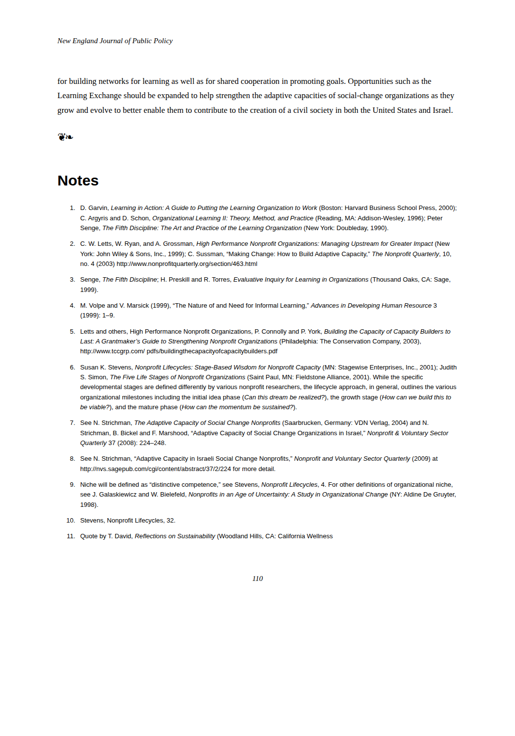New England Journal of Public Policy
for building networks for learning as well as for shared cooperation in promoting goals. Opportunities such as the Learning Exchange should be expanded to help strengthen the adaptive capacities of social-change organizations as they grow and evolve to better enable them to contribute to the creation of a civil society in both the United States and Israel.
❦❧
Notes
D. Garvin, Learning in Action: A Guide to Putting the Learning Organization to Work (Boston: Harvard Business School Press, 2000); C. Argyris and D. Schon, Organizational Learning II: Theory, Method, and Practice (Reading, MA: Addison-Wesley, 1996); Peter Senge, The Fifth Discipline: The Art and Practice of the Learning Organization (New York: Doubleday, 1990).
C. W. Letts, W. Ryan, and A. Grossman, High Performance Nonprofit Organizations: Managing Upstream for Greater Impact (New York: John Wiley & Sons, Inc., 1999); C. Sussman, “Making Change: How to Build Adaptive Capacity,” The Nonprofit Quarterly, 10, no. 4 (2003) http://www.nonprofitquarterly.org/section/463.html
Senge, The Fifth Discipline; H. Preskill and R. Torres, Evaluative Inquiry for Learning in Organizations (Thousand Oaks, CA: Sage, 1999).
M. Volpe and V. Marsick (1999), “The Nature of and Need for Informal Learning,” Advances in Developing Human Resource 3 (1999): 1–9.
Letts and others, High Performance Nonprofit Organizations, P. Connolly and P. York, Building the Capacity of Capacity Builders to Last: A Grantmaker’s Guide to Strengthening Nonprofit Organizations (Philadelphia: The Conservation Company, 2003), http://www.tccgrp.com/ pdfs/buildingthecapacityofcapacitybuilders.pdf
Susan K. Stevens, Nonprofit Lifecycles: Stage-Based Wisdom for Nonprofit Capacity (MN: Stagewise Enterprises, Inc., 2001); Judith S. Simon, The Five Life Stages of Nonprofit Organizations (Saint Paul, MN: Fieldstone Alliance, 2001). While the specific developmental stages are defined differently by various nonprofit researchers, the lifecycle approach, in general, outlines the various organizational milestones including the initial idea phase (Can this dream be realized?), the growth stage (How can we build this to be viable?), and the mature phase (How can the momentum be sustained?).
See N. Strichman, The Adaptive Capacity of Social Change Nonprofits (Saarbrucken, Germany: VDN Verlag, 2004) and N. Strichman, B. Bickel and F. Marshood, “Adaptive Capacity of Social Change Organizations in Israel,” Nonprofit & Voluntary Sector Quarterly 37 (2008): 224–248.
See N. Strichman, “Adaptive Capacity in Israeli Social Change Nonprofits,” Nonprofit and Voluntary Sector Quarterly (2009) at http://nvs.sagepub.com/cgi/content/abstract/37/2/224 for more detail.
Niche will be defined as “distinctive competence,” see Stevens, Nonprofit Lifecycles, 4. For other definitions of organizational niche, see J. Galaskiewicz and W. Bielefeld, Nonprofits in an Age of Uncertainty: A Study in Organizational Change (NY: Aldine De Gruyter, 1998).
Stevens, Nonprofit Lifecycles, 32.
Quote by T. David, Reflections on Sustainability (Woodland Hills, CA: California Wellness
110